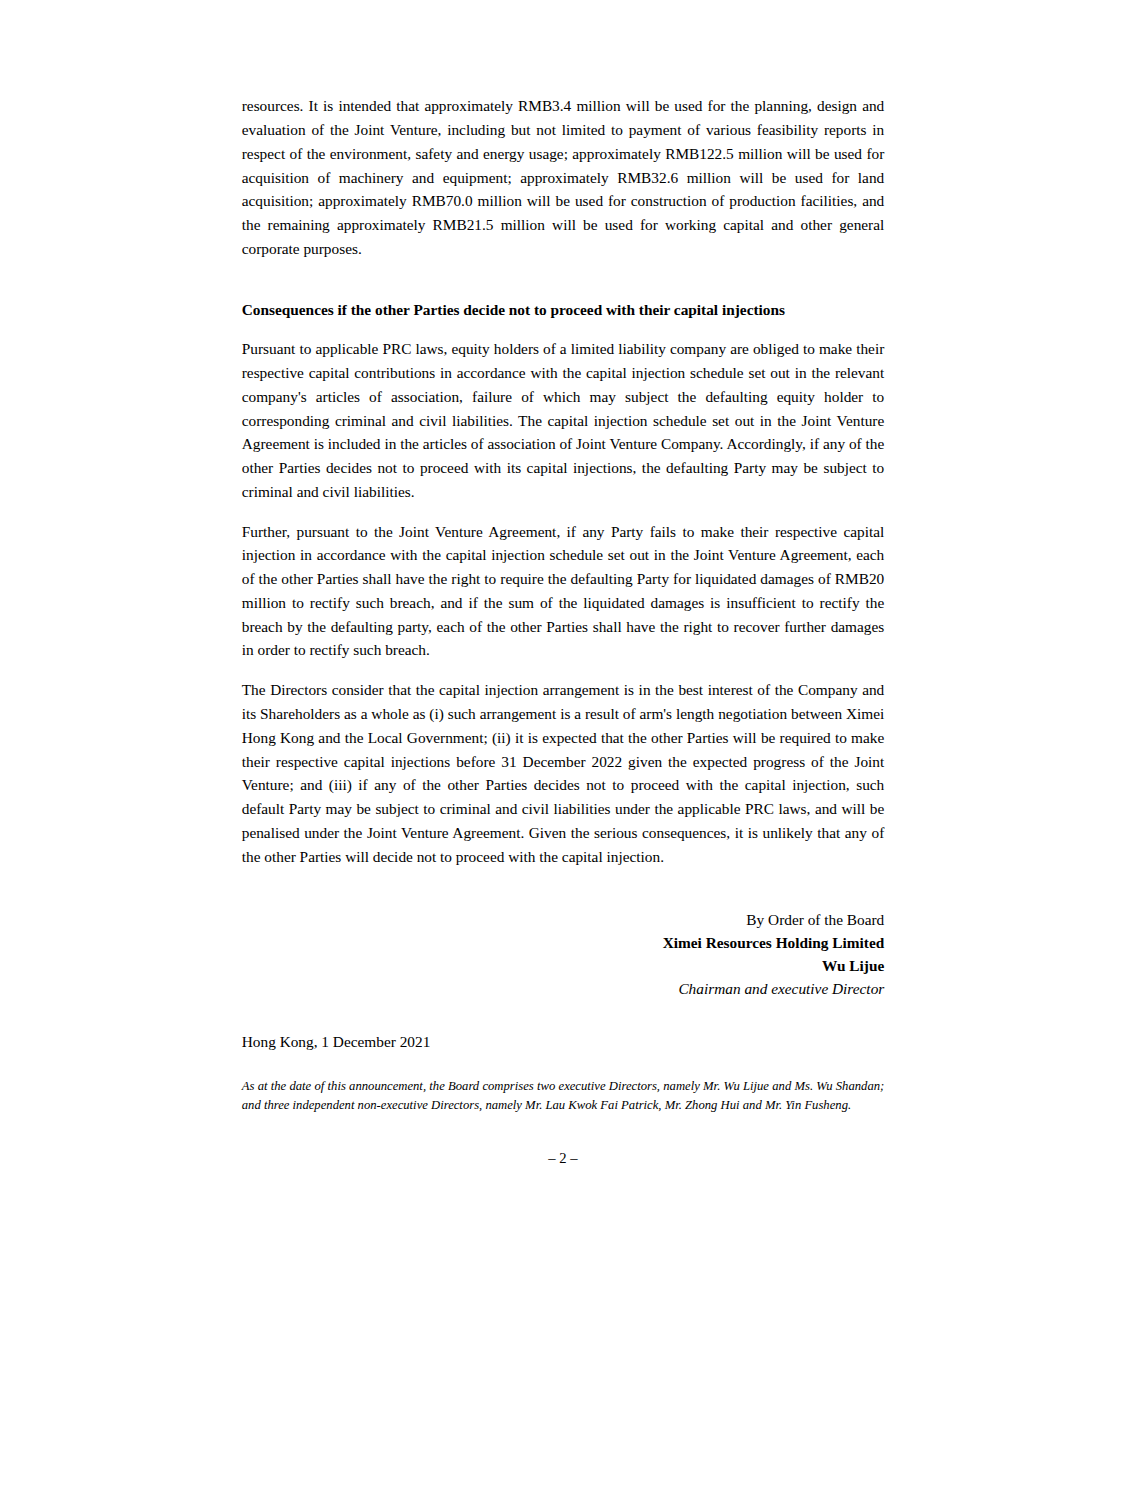resources. It is intended that approximately RMB3.4 million will be used for the planning, design and evaluation of the Joint Venture, including but not limited to payment of various feasibility reports in respect of the environment, safety and energy usage; approximately RMB122.5 million will be used for acquisition of machinery and equipment; approximately RMB32.6 million will be used for land acquisition; approximately RMB70.0 million will be used for construction of production facilities, and the remaining approximately RMB21.5 million will be used for working capital and other general corporate purposes.
Consequences if the other Parties decide not to proceed with their capital injections
Pursuant to applicable PRC laws, equity holders of a limited liability company are obliged to make their respective capital contributions in accordance with the capital injection schedule set out in the relevant company's articles of association, failure of which may subject the defaulting equity holder to corresponding criminal and civil liabilities. The capital injection schedule set out in the Joint Venture Agreement is included in the articles of association of Joint Venture Company. Accordingly, if any of the other Parties decides not to proceed with its capital injections, the defaulting Party may be subject to criminal and civil liabilities.
Further, pursuant to the Joint Venture Agreement, if any Party fails to make their respective capital injection in accordance with the capital injection schedule set out in the Joint Venture Agreement, each of the other Parties shall have the right to require the defaulting Party for liquidated damages of RMB20 million to rectify such breach, and if the sum of the liquidated damages is insufficient to rectify the breach by the defaulting party, each of the other Parties shall have the right to recover further damages in order to rectify such breach.
The Directors consider that the capital injection arrangement is in the best interest of the Company and its Shareholders as a whole as (i) such arrangement is a result of arm's length negotiation between Ximei Hong Kong and the Local Government; (ii) it is expected that the other Parties will be required to make their respective capital injections before 31 December 2022 given the expected progress of the Joint Venture; and (iii) if any of the other Parties decides not to proceed with the capital injection, such default Party may be subject to criminal and civil liabilities under the applicable PRC laws, and will be penalised under the Joint Venture Agreement. Given the serious consequences, it is unlikely that any of the other Parties will decide not to proceed with the capital injection.
By Order of the Board
Ximei Resources Holding Limited
Wu Lijue
Chairman and executive Director
Hong Kong, 1 December 2021
As at the date of this announcement, the Board comprises two executive Directors, namely Mr. Wu Lijue and Ms. Wu Shandan; and three independent non-executive Directors, namely Mr. Lau Kwok Fai Patrick, Mr. Zhong Hui and Mr. Yin Fusheng.
– 2 –